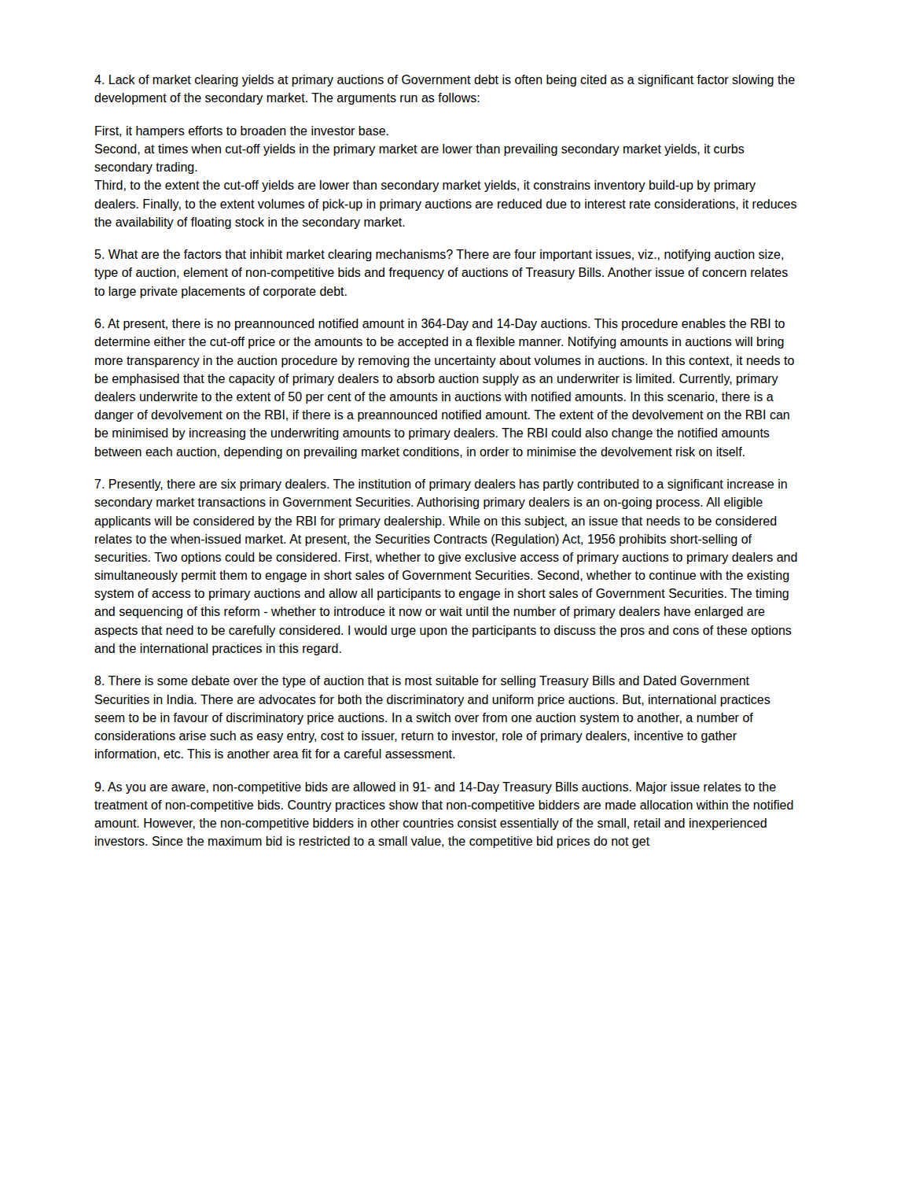4. Lack of market clearing yields at primary auctions of Government debt is often being cited as a significant factor slowing the development of the secondary market. The arguments run as follows:
First, it hampers efforts to broaden the investor base.
Second, at times when cut-off yields in the primary market are lower than prevailing secondary market yields, it curbs secondary trading.
Third, to the extent the cut-off yields are lower than secondary market yields, it constrains inventory build-up by primary dealers. Finally, to the extent volumes of pick-up in primary auctions are reduced due to interest rate considerations, it reduces the availability of floating stock in the secondary market.
5. What are the factors that inhibit market clearing mechanisms? There are four important issues, viz., notifying auction size, type of auction, element of non-competitive bids and frequency of auctions of Treasury Bills. Another issue of concern relates to large private placements of corporate debt.
6. At present, there is no preannounced notified amount in 364-Day and 14-Day auctions. This procedure enables the RBI to determine either the cut-off price or the amounts to be accepted in a flexible manner. Notifying amounts in auctions will bring more transparency in the auction procedure by removing the uncertainty about volumes in auctions. In this context, it needs to be emphasised that the capacity of primary dealers to absorb auction supply as an underwriter is limited. Currently, primary dealers underwrite to the extent of 50 per cent of the amounts in auctions with notified amounts. In this scenario, there is a danger of devolvement on the RBI, if there is a preannounced notified amount. The extent of the devolvement on the RBI can be minimised by increasing the underwriting amounts to primary dealers. The RBI could also change the notified amounts between each auction, depending on prevailing market conditions, in order to minimise the devolvement risk on itself.
7. Presently, there are six primary dealers. The institution of primary dealers has partly contributed to a significant increase in secondary market transactions in Government Securities. Authorising primary dealers is an on-going process. All eligible applicants will be considered by the RBI for primary dealership. While on this subject, an issue that needs to be considered relates to the when-issued market. At present, the Securities Contracts (Regulation) Act, 1956 prohibits short-selling of securities. Two options could be considered. First, whether to give exclusive access of primary auctions to primary dealers and simultaneously permit them to engage in short sales of Government Securities. Second, whether to continue with the existing system of access to primary auctions and allow all participants to engage in short sales of Government Securities. The timing and sequencing of this reform - whether to introduce it now or wait until the number of primary dealers have enlarged are aspects that need to be carefully considered. I would urge upon the participants to discuss the pros and cons of these options and the international practices in this regard.
8. There is some debate over the type of auction that is most suitable for selling Treasury Bills and Dated Government Securities in India. There are advocates for both the discriminatory and uniform price auctions. But, international practices seem to be in favour of discriminatory price auctions. In a switch over from one auction system to another, a number of considerations arise such as easy entry, cost to issuer, return to investor, role of primary dealers, incentive to gather information, etc. This is another area fit for a careful assessment.
9. As you are aware, non-competitive bids are allowed in 91- and 14-Day Treasury Bills auctions. Major issue relates to the treatment of non-competitive bids. Country practices show that non-competitive bidders are made allocation within the notified amount. However, the non-competitive bidders in other countries consist essentially of the small, retail and inexperienced investors. Since the maximum bid is restricted to a small value, the competitive bid prices do not get